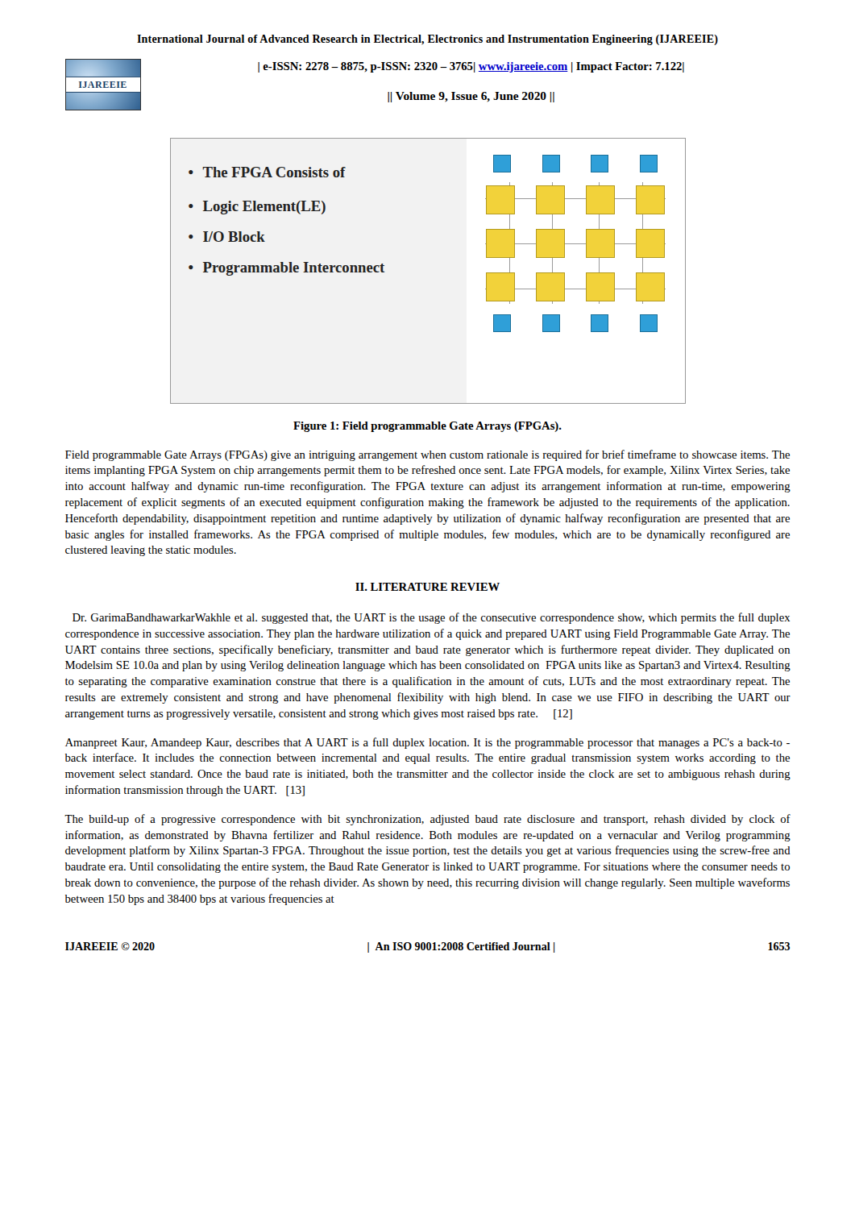International Journal of Advanced Research in Electrical, Electronics and Instrumentation Engineering (IJAREEIE)
IJAREEIE
| e-ISSN: 2278 – 8875, p-ISSN: 2320 – 3765| www.ijareeie.com | Impact Factor: 7.122|
|| Volume 9, Issue 6, June 2020 ||
The FPGA Consists of Logic Element(LE) I/O Block Programmable Interconnect
Figure 1: Field programmable Gate Arrays (FPGAs).
Field programmable Gate Arrays (FPGAs) give an intriguing arrangement when custom rationale is required for brief timeframe to showcase items. The items implanting FPGA System on chip arrangements permit them to be refreshed once sent. Late FPGA models, for example, Xilinx Virtex Series, take into account halfway and dynamic run-time reconfiguration. The FPGA texture can adjust its arrangement information at run-time, empowering replacement of explicit segments of an executed equipment configuration making the framework be adjusted to the requirements of the application. Henceforth dependability, disappointment repetition and runtime adaptively by utilization of dynamic halfway reconfiguration are presented that are basic angles for installed frameworks. As the FPGA comprised of multiple modules, few modules, which are to be dynamically reconfigured are clustered leaving the static modules.
II. LITERATURE REVIEW
Dr. GarimaBandhawarkarWakhle et al. suggested that, the UART is the usage of the consecutive correspondence show, which permits the full duplex correspondence in successive association. They plan the hardware utilization of a quick and prepared UART using Field Programmable Gate Array. The UART contains three sections, specifically beneficiary, transmitter and baud rate generator which is furthermore repeat divider. They duplicated on Modelsim SE 10.0a and plan by using Verilog delineation language which has been consolidated on FPGA units like as Spartan3 and Virtex4. Resulting to separating the comparative examination construe that there is a qualification in the amount of cuts, LUTs and the most extraordinary repeat. The results are extremely consistent and strong and have phenomenal flexibility with high blend. In case we use FIFO in describing the UART our arrangement turns as progressively versatile, consistent and strong which gives most raised bps rate. [12]
Amanpreet Kaur, Amandeep Kaur, describes that A UART is a full duplex location. It is the programmable processor that manages a PC's a back-to - back interface. It includes the connection between incremental and equal results. The entire gradual transmission system works according to the movement select standard. Once the baud rate is initiated, both the transmitter and the collector inside the clock are set to ambiguous rehash during information transmission through the UART. [13]
The build-up of a progressive correspondence with bit synchronization, adjusted baud rate disclosure and transport, rehash divided by clock of information, as demonstrated by Bhavna fertilizer and Rahul residence. Both modules are re-updated on a vernacular and Verilog programming development platform by Xilinx Spartan-3 FPGA. Throughout the issue portion, test the details you get at various frequencies using the screw-free and baudrate era. Until consolidating the entire system, the Baud Rate Generator is linked to UART programme. For situations where the consumer needs to break down to convenience, the purpose of the rehash divider. As shown by need, this recurring division will change regularly. Seen multiple waveforms between 150 bps and 38400 bps at various frequencies at
IJAREEIE © 2020 | An ISO 9001:2008 Certified Journal | 1653